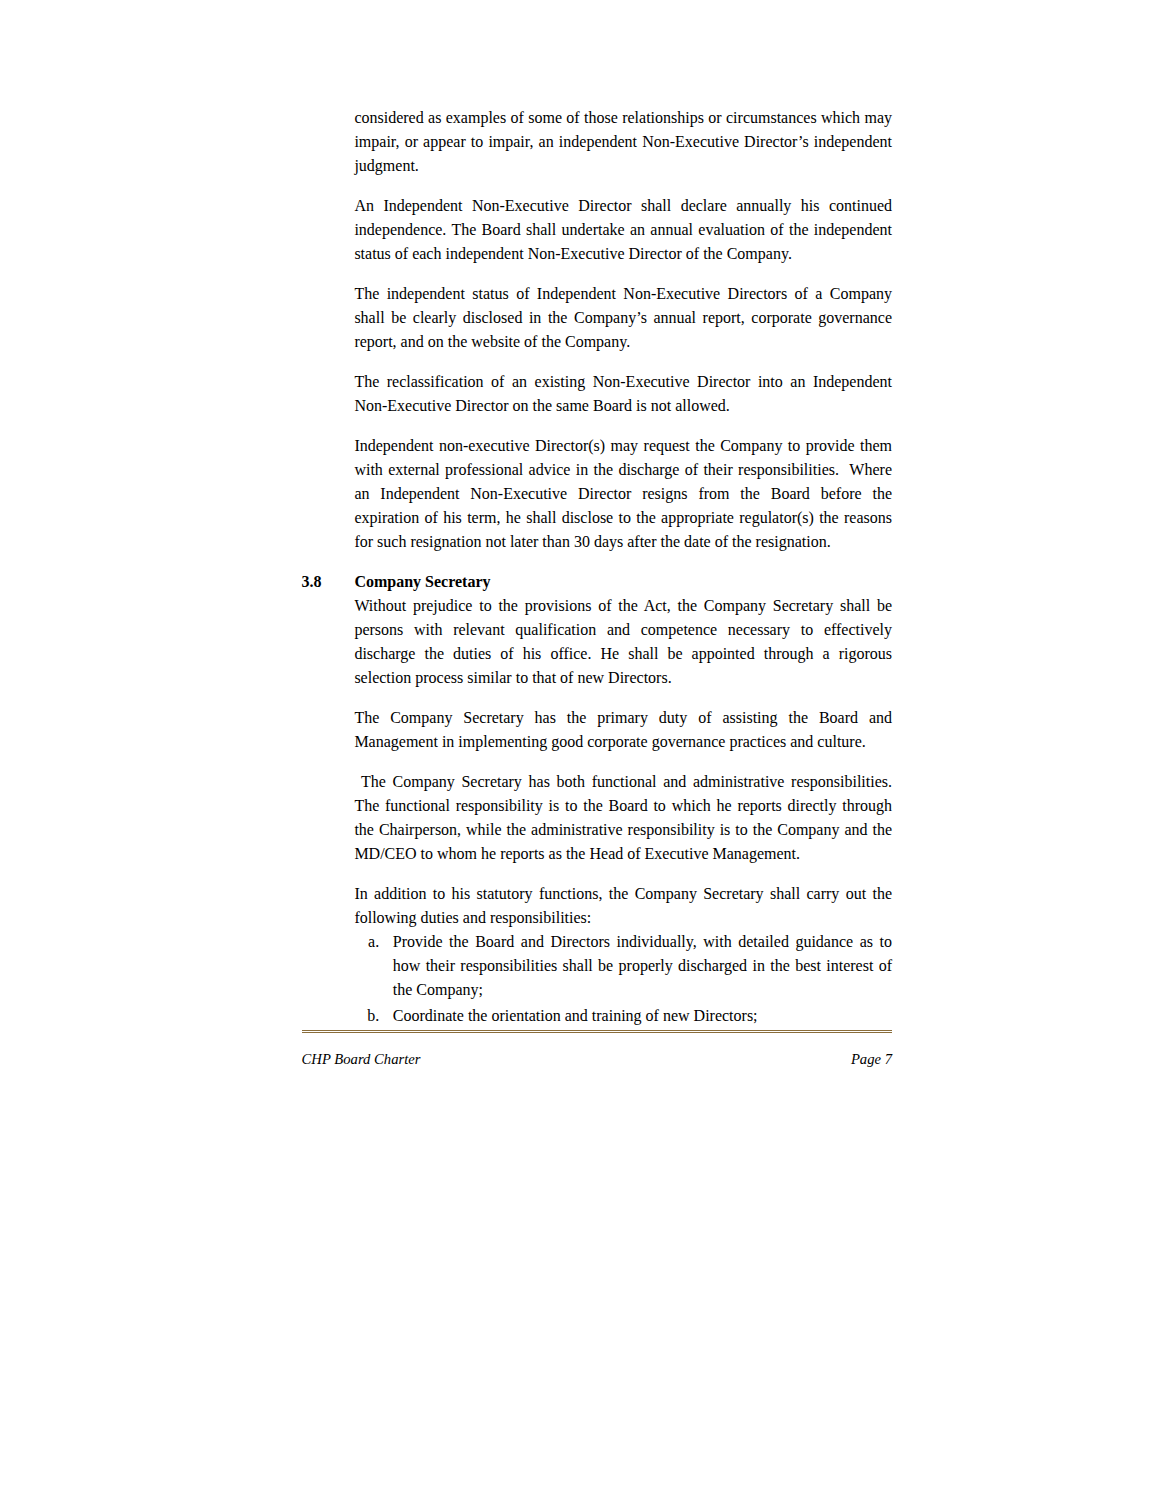considered as examples of some of those relationships or circumstances which may impair, or appear to impair, an independent Non-Executive Director’s independent judgment.
An Independent Non-Executive Director shall declare annually his continued independence. The Board shall undertake an annual evaluation of the independent status of each independent Non-Executive Director of the Company.
The independent status of Independent Non-Executive Directors of a Company shall be clearly disclosed in the Company’s annual report, corporate governance report, and on the website of the Company.
The reclassification of an existing Non-Executive Director into an Independent Non-Executive Director on the same Board is not allowed.
Independent non-executive Director(s) may request the Company to provide them with external professional advice in the discharge of their responsibilities. Where an Independent Non-Executive Director resigns from the Board before the expiration of his term, he shall disclose to the appropriate regulator(s) the reasons for such resignation not later than 30 days after the date of the resignation.
3.8
Company Secretary
Without prejudice to the provisions of the Act, the Company Secretary shall be persons with relevant qualification and competence necessary to effectively discharge the duties of his office. He shall be appointed through a rigorous selection process similar to that of new Directors.
The Company Secretary has the primary duty of assisting the Board and Management in implementing good corporate governance practices and culture.
The Company Secretary has both functional and administrative responsibilities. The functional responsibility is to the Board to which he reports directly through the Chairperson, while the administrative responsibility is to the Company and the MD/CEO to whom he reports as the Head of Executive Management.
In addition to his statutory functions, the Company Secretary shall carry out the following duties and responsibilities:
Provide the Board and Directors individually, with detailed guidance as to how their responsibilities shall be properly discharged in the best interest of the Company;
Coordinate the orientation and training of new Directors;
CHP Board Charter
Page 7